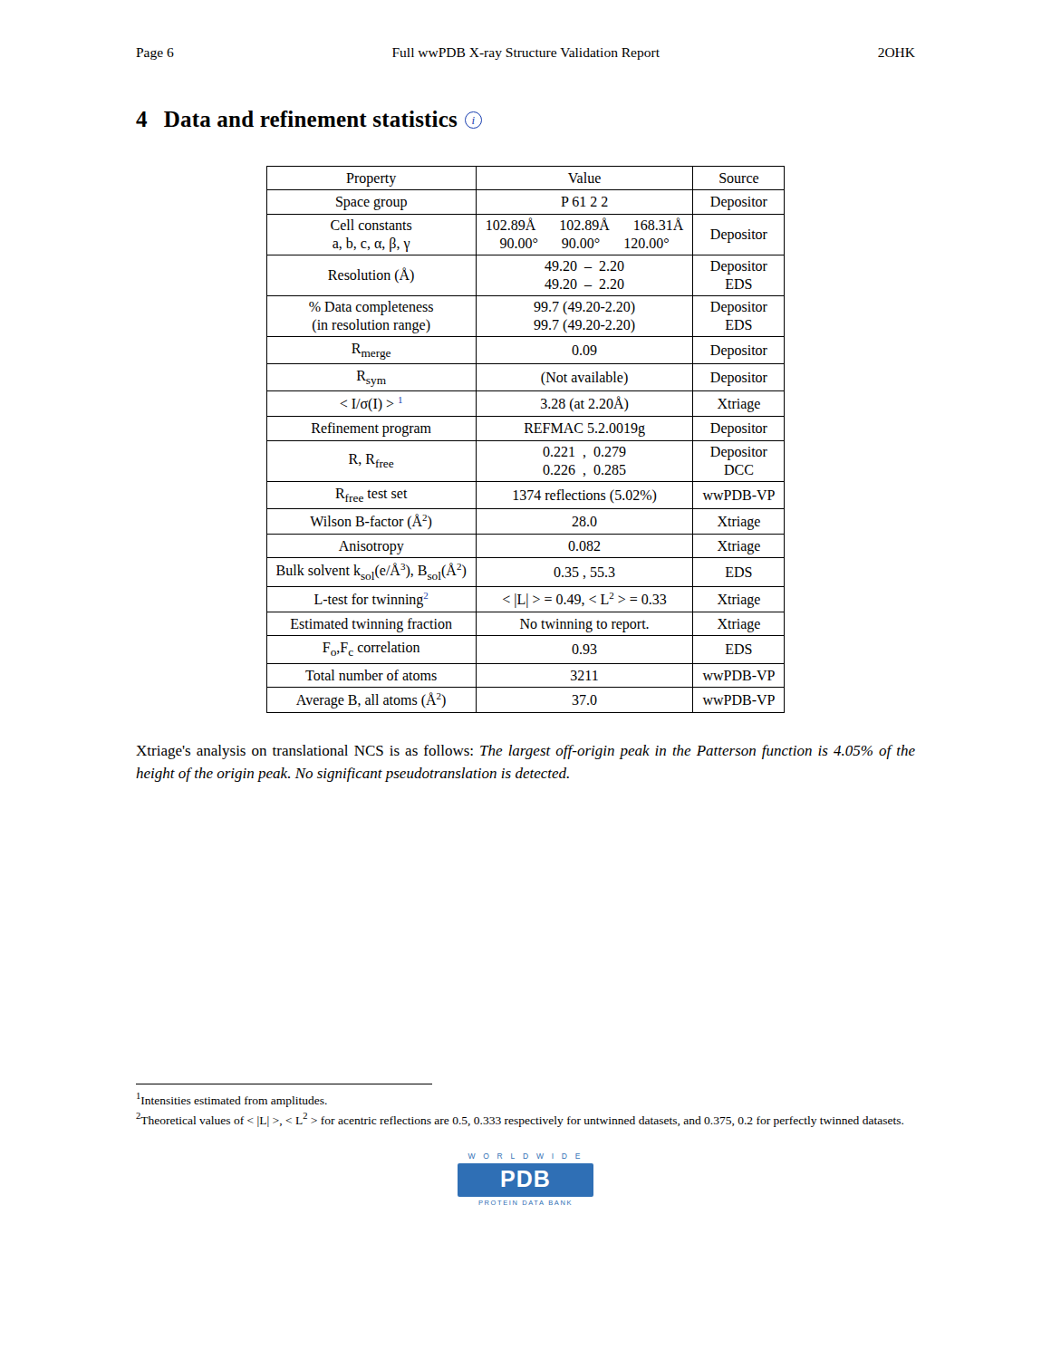Page 6
Full wwPDB X-ray Structure Validation Report
2OHK
4 Data and refinement statisticsi
| Property | Value | Source |
| Space group | P 61 2 2 | Depositor |
| Cell constants a, b, c, α, β, γ | 102.89Å 102.89Å 168.31Å 90.00° 90.00° 120.00° | Depositor |
| Resolution (Å) | 49.20 – 2.20 49.20 – 2.20 | Depositor EDS |
| % Data completeness (in resolution range) | 99.7 (49.20-2.20) 99.7 (49.20-2.20) | Depositor EDS |
| R merge | 0.09 | Depositor |
| R sym | (Not available) | Depositor |
| < I/σ(I) > 1 | 3.28 (at 2.20Å) | Xtriage |
| Refinement program | REFMAC 5.2.0019g | Depositor |
| R, R free | 0.221 , 0.279 0.226 , 0.285 | Depositor DCC |
| R free test set | 1374 reflections (5.02%) | wwPDB-VP |
| Wilson B-factor (Å 2 ) | 28.0 | Xtriage |
| Anisotropy | 0.082 | Xtriage |
| Bulk solvent k sol (e/Å 3 ), B sol (Å 2 ) | 0.35 , 55.3 | EDS |
| L-test for twinning 2 | < /L/ > = 0.49, < L 2 > = 0.33 | Xtriage |
| Estimated twinning fraction | No twinning to report. | Xtriage |
| F o ,F c correlation | 0.93 | EDS |
| Total number of atoms | 3211 | wwPDB-VP |
| Average B, all atoms (Å 2 ) | 37.0 | wwPDB-VP |
Xtriage's analysis on translational NCS is as follows: The largest off-origin peak in the Patterson function is 4.05% of the height of the origin peak. No significant pseudotranslation is detected.
1Intensities estimated from amplitudes.
2Theoretical values of < |L| >, < L2 > for acentric reflections are 0.5, 0.333 respectively for untwinned datasets, and 0.375, 0.2 for perfectly twinned datasets.
W O R L D W I D E
PDB
PROTEIN DATA BANK